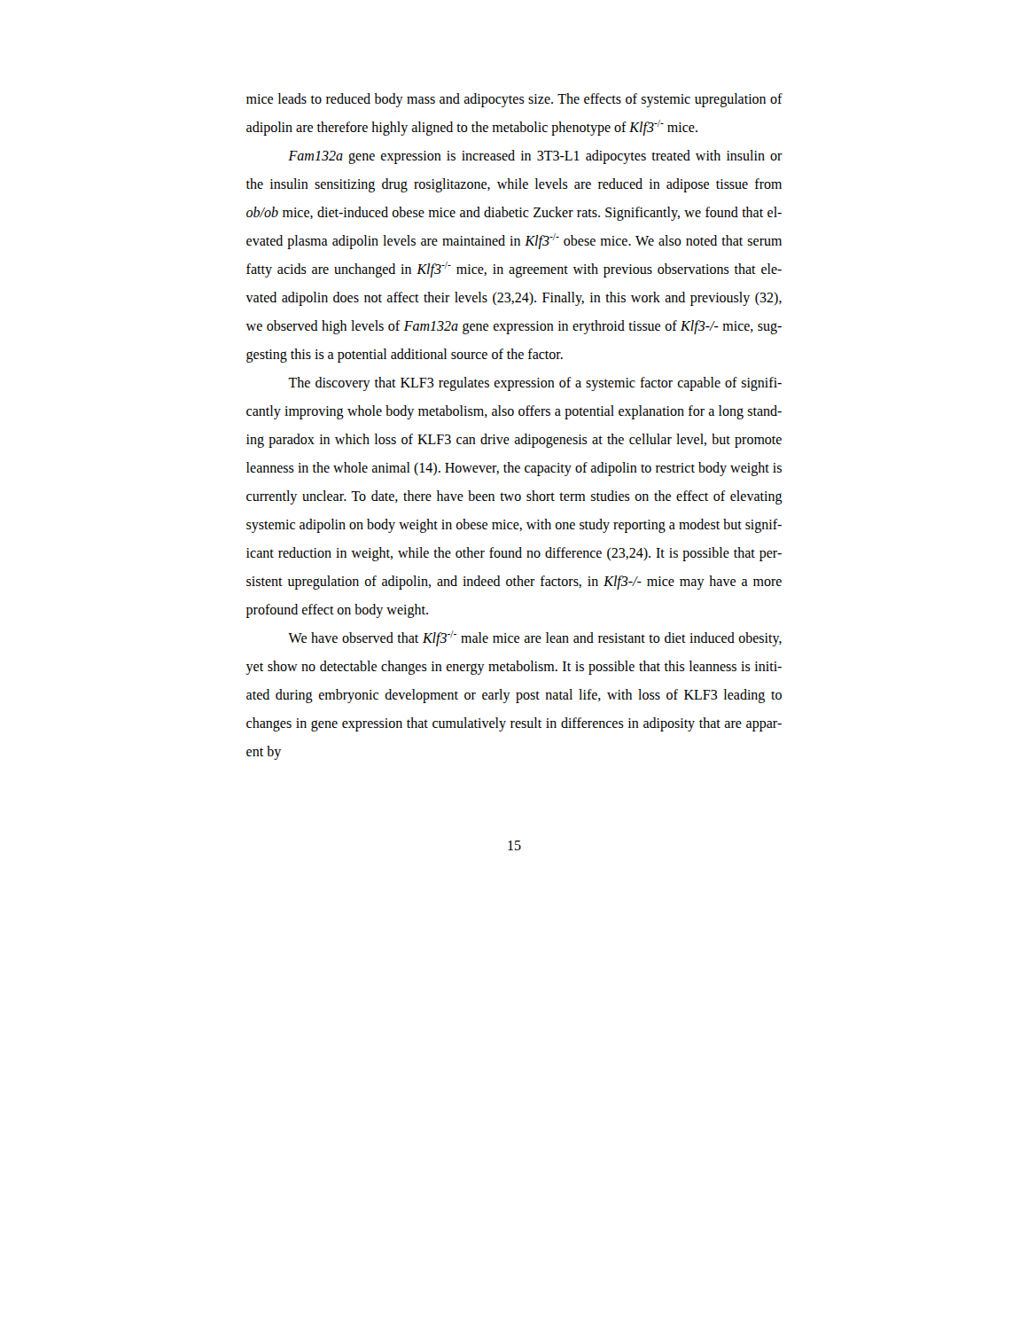mice leads to reduced body mass and adipocytes size. The effects of systemic upregulation of adipolin are therefore highly aligned to the metabolic phenotype of Klf3-/- mice.
Fam132a gene expression is increased in 3T3-L1 adipocytes treated with insulin or the insulin sensitizing drug rosiglitazone, while levels are reduced in adipose tissue from ob/ob mice, diet-induced obese mice and diabetic Zucker rats. Significantly, we found that elevated plasma adipolin levels are maintained in Klf3-/- obese mice. We also noted that serum fatty acids are unchanged in Klf3-/- mice, in agreement with previous observations that elevated adipolin does not affect their levels (23,24). Finally, in this work and previously (32), we observed high levels of Fam132a gene expression in erythroid tissue of Klf3-/- mice, suggesting this is a potential additional source of the factor.
The discovery that KLF3 regulates expression of a systemic factor capable of significantly improving whole body metabolism, also offers a potential explanation for a long standing paradox in which loss of KLF3 can drive adipogenesis at the cellular level, but promote leanness in the whole animal (14). However, the capacity of adipolin to restrict body weight is currently unclear. To date, there have been two short term studies on the effect of elevating systemic adipolin on body weight in obese mice, with one study reporting a modest but significant reduction in weight, while the other found no difference (23,24). It is possible that persistent upregulation of adipolin, and indeed other factors, in Klf3-/- mice may have a more profound effect on body weight.
We have observed that Klf3-/- male mice are lean and resistant to diet induced obesity, yet show no detectable changes in energy metabolism. It is possible that this leanness is initiated during embryonic development or early post natal life, with loss of KLF3 leading to changes in gene expression that cumulatively result in differences in adiposity that are apparent by
15